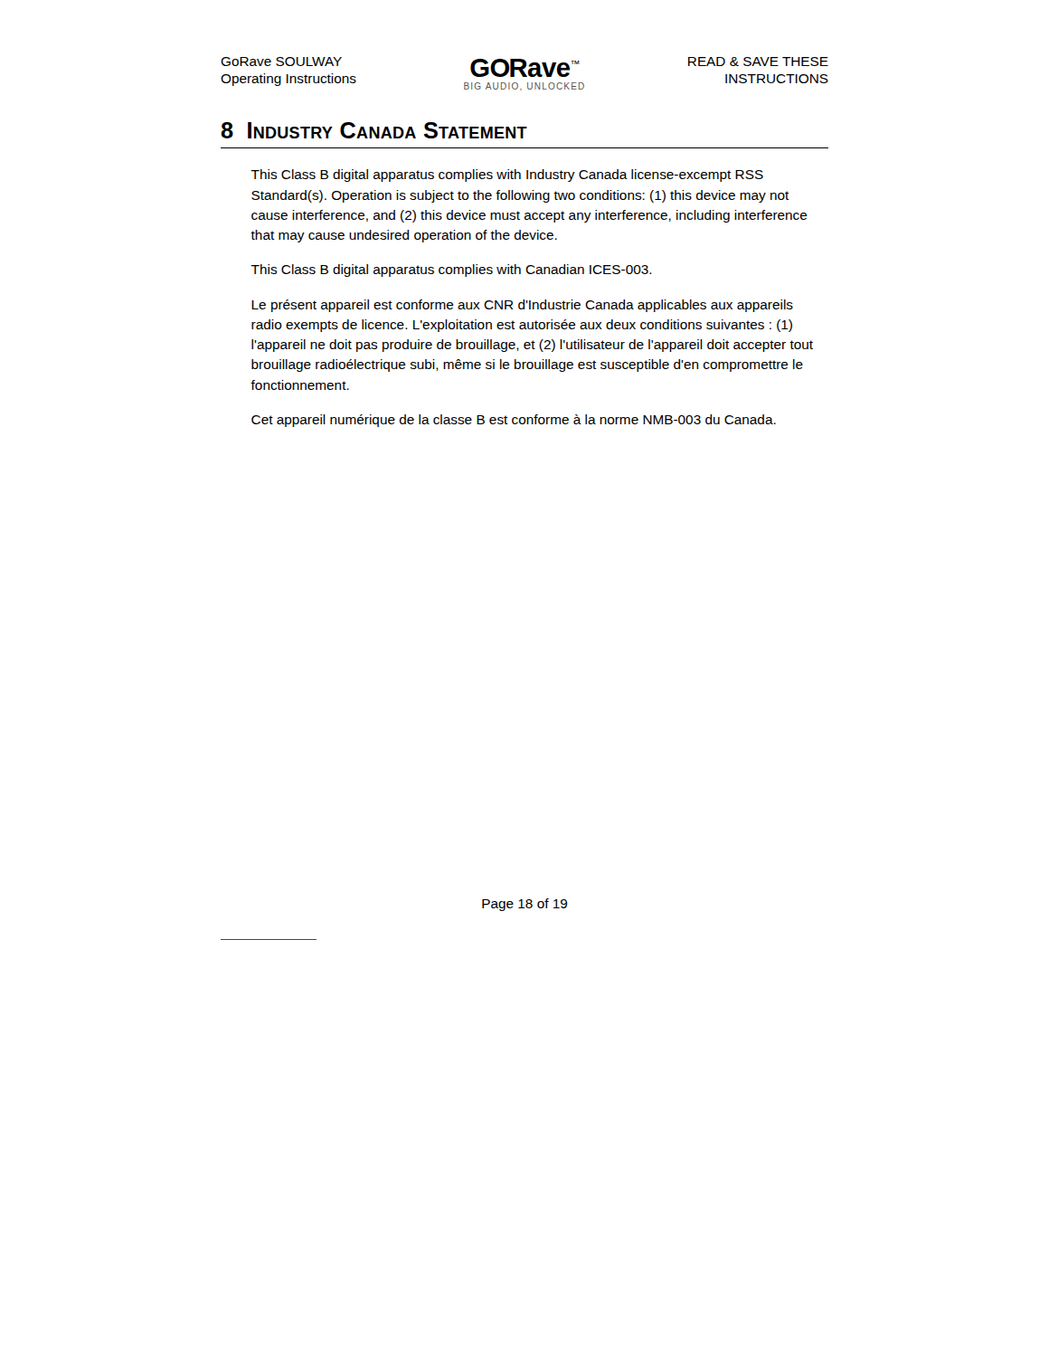GoRave SOULWAY
Operating Instructions
GORave™
BIG AUDIO, UNLOCKED
READ & SAVE THESE
INSTRUCTIONS
8 Industry Canada Statement
This Class B digital apparatus complies with Industry Canada license-excempt RSS Standard(s). Operation is subject to the following two conditions: (1) this device may not cause interference, and (2) this device must accept any interference, including interference that may cause undesired operation of the device.
This Class B digital apparatus complies with Canadian ICES-003.
Le présent appareil est conforme aux CNR d'Industrie Canada applicables aux appareils radio exempts de licence. L'exploitation est autorisée aux deux conditions suivantes : (1) l'appareil ne doit pas produire de brouillage, et (2) l'utilisateur de l'appareil doit accepter tout brouillage radioélectrique subi, même si le brouillage est susceptible d'en compromettre le fonctionnement.
Cet appareil numérique de la classe B est conforme à la norme NMB-003 du Canada.
Page 18 of 19